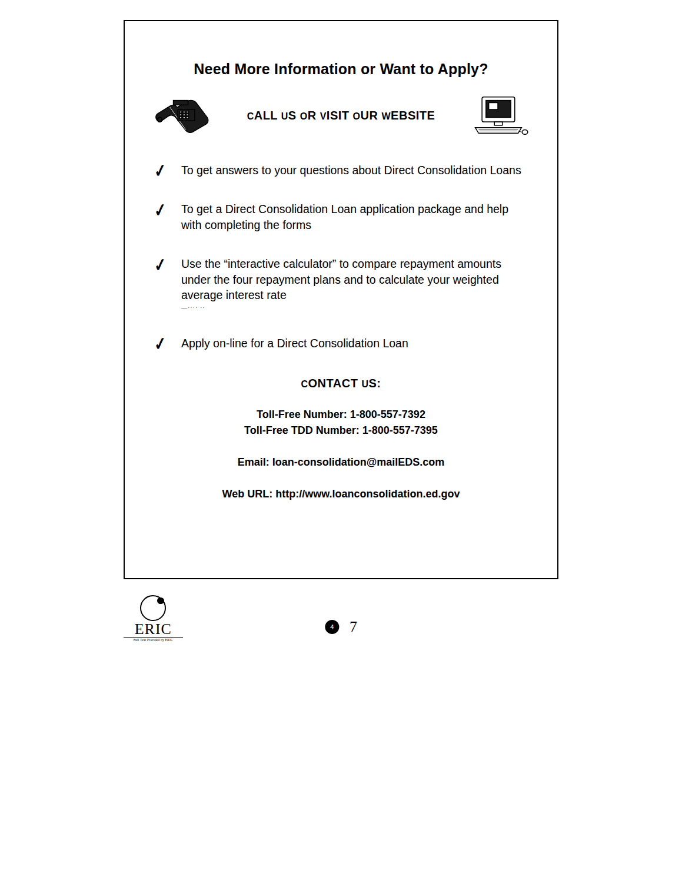Need More Information or Want to Apply?
CALL US OR VISIT OUR WEBSITE
✓To get answers to your questions about Direct Consolidation Loans
✓To get a Direct Consolidation Loan application package and help with completing the forms
✓Use the “interactive calculator” to compare repayment amounts under the four repayment plans and to calculate your weighted average interest rate —···· ··
✓Apply on-line for a Direct Consolidation Loan
CONTACT US:
Toll-Free Number: 1-800-557-7392
Toll-Free TDD Number: 1-800-557-7395
Email: loan-consolidation@mailEDS.com
Web URL: http://www.loanconsolidation.ed.gov
ERIC
Full Text Provided by ERIC
4
7